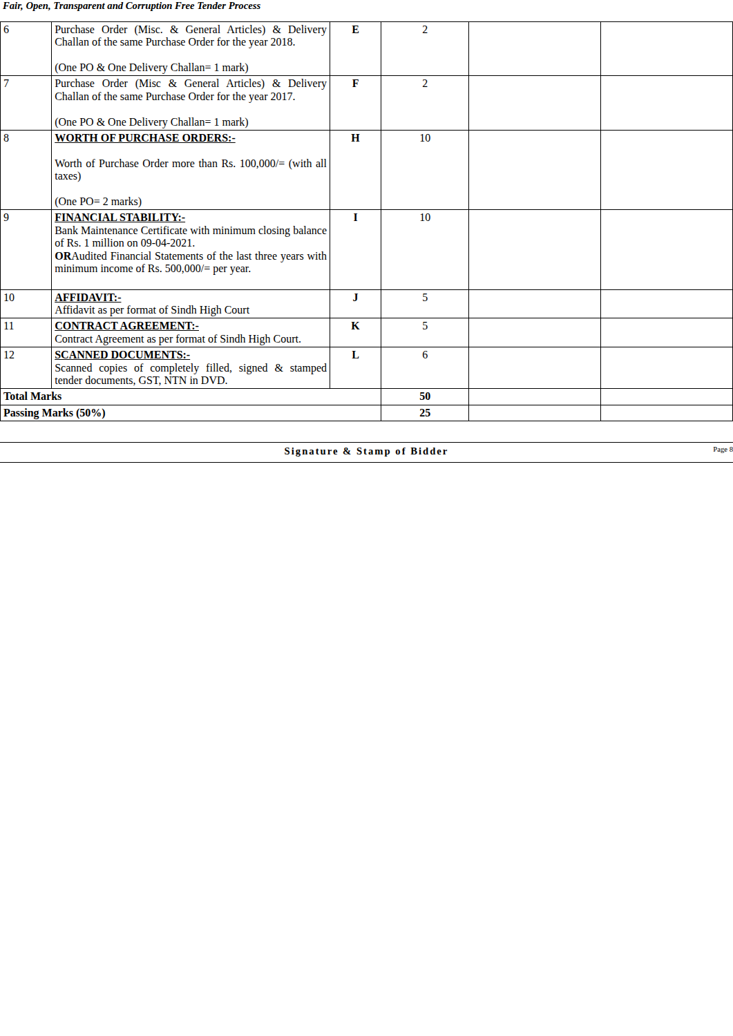Fair, Open, Transparent and Corruption Free Tender Process
| 6 | Purchase Order (Misc. & General Articles) & Delivery Challan of the same Purchase Order for the year 2018. (One PO & One Delivery Challan= 1 mark) | E | 2 | | |
| 7 | Purchase Order (Misc & General Articles) & Delivery Challan of the same Purchase Order for the year 2017. (One PO & One Delivery Challan= 1 mark) | F | 2 | | |
| 8 | WORTH OF PURCHASE ORDERS:- Worth of Purchase Order more than Rs. 100,000/= (with all taxes) (One PO= 2 marks) | H | 10 | | |
| 9 | FINANCIAL STABILITY:- Bank Maintenance Certificate with minimum closing balance of Rs. 1 million on 09-04-2021. OR Audited Financial Statements of the last three years with minimum income of Rs. 500,000/= per year. | I | 10 | | |
| 10 | AFFIDAVIT:- Affidavit as per format of Sindh High Court | J | 5 | | |
| 11 | CONTRACT AGREEMENT:- Contract Agreement as per format of Sindh High Court. | K | 5 | | |
| 12 | SCANNED DOCUMENTS:- Scanned copies of completely filled, signed & stamped tender documents, GST, NTN in DVD. | L | 6 | | |
| Total Marks | 50 | | |
| Passing Marks (50%) | 25 | | |
Signature & Stamp of Bidder
Page 8